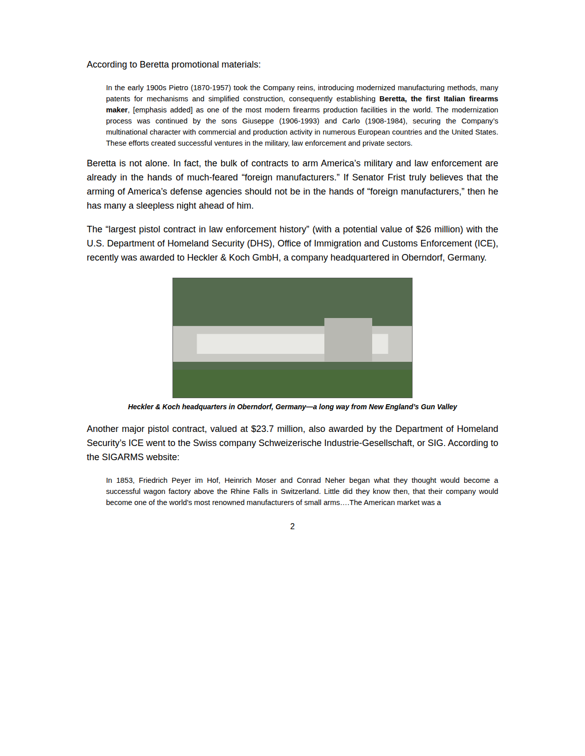According to Beretta promotional materials:
In the early 1900s Pietro (1870-1957) took the Company reins, introducing modernized manufacturing methods, many patents for mechanisms and simplified construction, consequently establishing Beretta, the first Italian firearms maker, [emphasis added] as one of the most modern firearms production facilities in the world. The modernization process was continued by the sons Giuseppe (1906-1993) and Carlo (1908-1984), securing the Company’s multinational character with commercial and production activity in numerous European countries and the United States. These efforts created successful ventures in the military, law enforcement and private sectors.
Beretta is not alone. In fact, the bulk of contracts to arm America’s military and law enforcement are already in the hands of much-feared “foreign manufacturers.” If Senator Frist truly believes that the arming of America’s defense agencies should not be in the hands of “foreign manufacturers,” then he has many a sleepless night ahead of him.
The “largest pistol contract in law enforcement history” (with a potential value of $26 million) with the U.S. Department of Homeland Security (DHS), Office of Immigration and Customs Enforcement (ICE), recently was awarded to Heckler & Koch GmbH, a company headquartered in Oberndorf, Germany.
Heckler & Koch headquarters in Oberndorf, Germany—a long way from New England’s Gun Valley
Another major pistol contract, valued at $23.7 million, also awarded by the Department of Homeland Security’s ICE went to the Swiss company Schweizerische Industrie-Gesellschaft, or SIG. According to the SIGARMS website:
In 1853, Friedrich Peyer im Hof, Heinrich Moser and Conrad Neher began what they thought would become a successful wagon factory above the Rhine Falls in Switzerland. Little did they know then, that their company would become one of the world's most renowned manufacturers of small arms….The American market was a
2